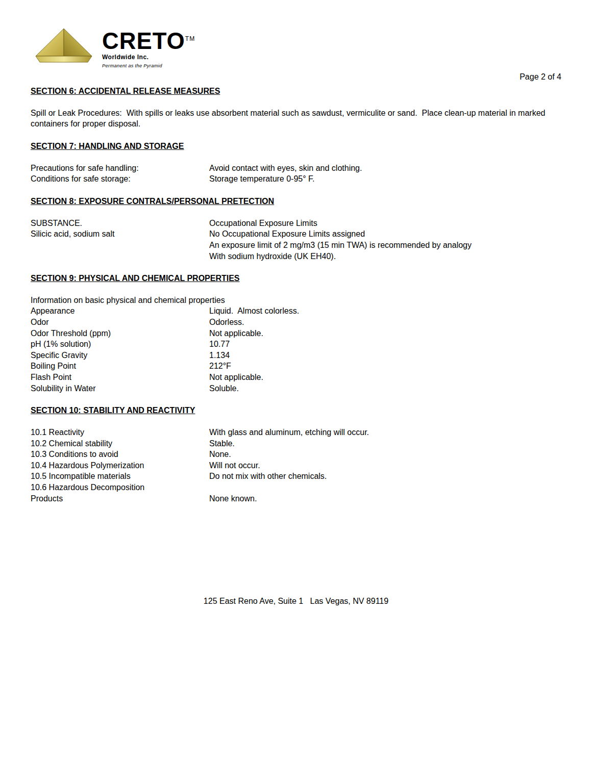CRETOTM
Worldwide Inc.
Permanent as the Pyramid
Page 2 of 4
SECTION 6: ACCIDENTAL RELEASE MEASURES
Spill or Leak Procedures: With spills or leaks use absorbent material such as sawdust, vermiculite or sand. Place clean-up material in marked containers for proper disposal.
SECTION 7: HANDLING AND STORAGE
| Precautions for safe handling: | Avoid contact with eyes, skin and clothing. |
| Conditions for safe storage: | Storage temperature 0-95° F. |
SECTION 8: EXPOSURE CONTRALS/PERSONAL PRETECTION
| SUBSTANCE. | Occupational Exposure Limits |
| Silicic acid, sodium salt | No Occupational Exposure Limits assigned |
| | An exposure limit of 2 mg/m3 (15 min TWA) is recommended by analogy |
| | With sodium hydroxide (UK EH40). |
SECTION 9: PHYSICAL AND CHEMICAL PROPERTIES
Information on basic physical and chemical properties
| Appearance | Liquid. Almost colorless. |
| Odor | Odorless. |
| Odor Threshold (ppm) | Not applicable. |
| pH (1% solution) | 10.77 |
| Specific Gravity | 1.134 |
| Boiling Point | 212°F |
| Flash Point | Not applicable. |
| Solubility in Water | Soluble. |
SECTION 10: STABILITY AND REACTIVITY
| 10.1 Reactivity | With glass and aluminum, etching will occur. |
| 10.2 Chemical stability | Stable. |
| 10.3 Conditions to avoid | None. |
| 10.4 Hazardous Polymerization | Will not occur. |
| 10.5 Incompatible materials | Do not mix with other chemicals. |
| 10.6 Hazardous Decomposition | |
| Products | None known. |
125 East Reno Ave, Suite 1 Las Vegas, NV 89119